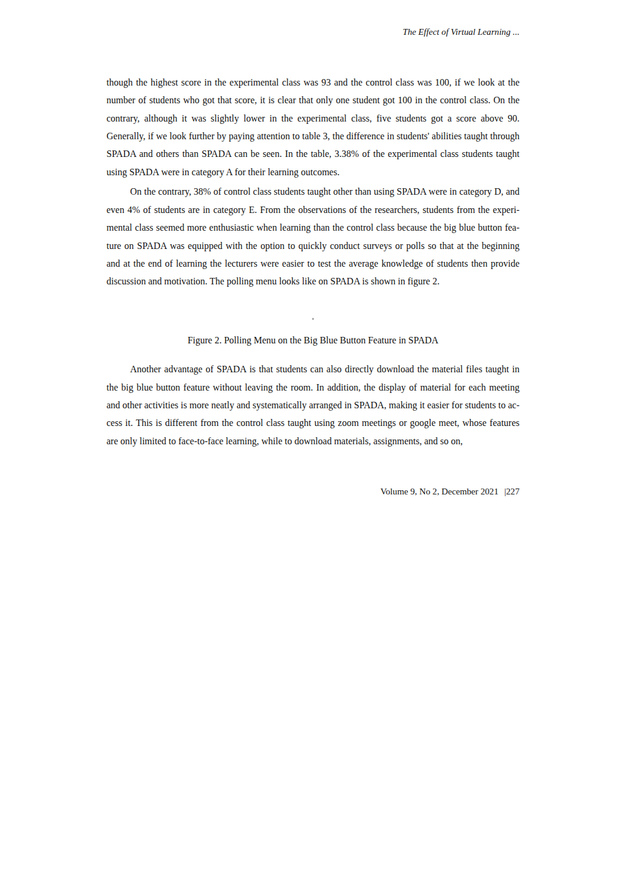The Effect of Virtual Learning ...
though the highest score in the experimental class was 93 and the control class was 100, if we look at the number of students who got that score, it is clear that only one student got 100 in the control class. On the contrary, although it was slightly lower in the experimental class, five students got a score above 90. Generally, if we look further by paying attention to table 3, the difference in students' abilities taught through SPADA and others than SPADA can be seen. In the table, 3.38% of the experimental class students taught using SPADA were in category A for their learning outcomes.
On the contrary, 38% of control class students taught other than using SPADA were in category D, and even 4% of students are in category E. From the observations of the researchers, students from the experimental class seemed more enthusiastic when learning than the control class because the big blue button feature on SPADA was equipped with the option to quickly conduct surveys or polls so that at the beginning and at the end of learning the lecturers were easier to test the average knowledge of students then provide discussion and motivation. The polling menu looks like on SPADA is shown in figure 2.
Figure 2. Polling Menu on the Big Blue Button Feature in SPADA
Another advantage of SPADA is that students can also directly download the material files taught in the big blue button feature without leaving the room. In addition, the display of material for each meeting and other activities is more neatly and systematically arranged in SPADA, making it easier for students to access it. This is different from the control class taught using zoom meetings or google meet, whose features are only limited to face-to-face learning, while to download materials, assignments, and so on,
Volume 9, No 2, December 2021 |227